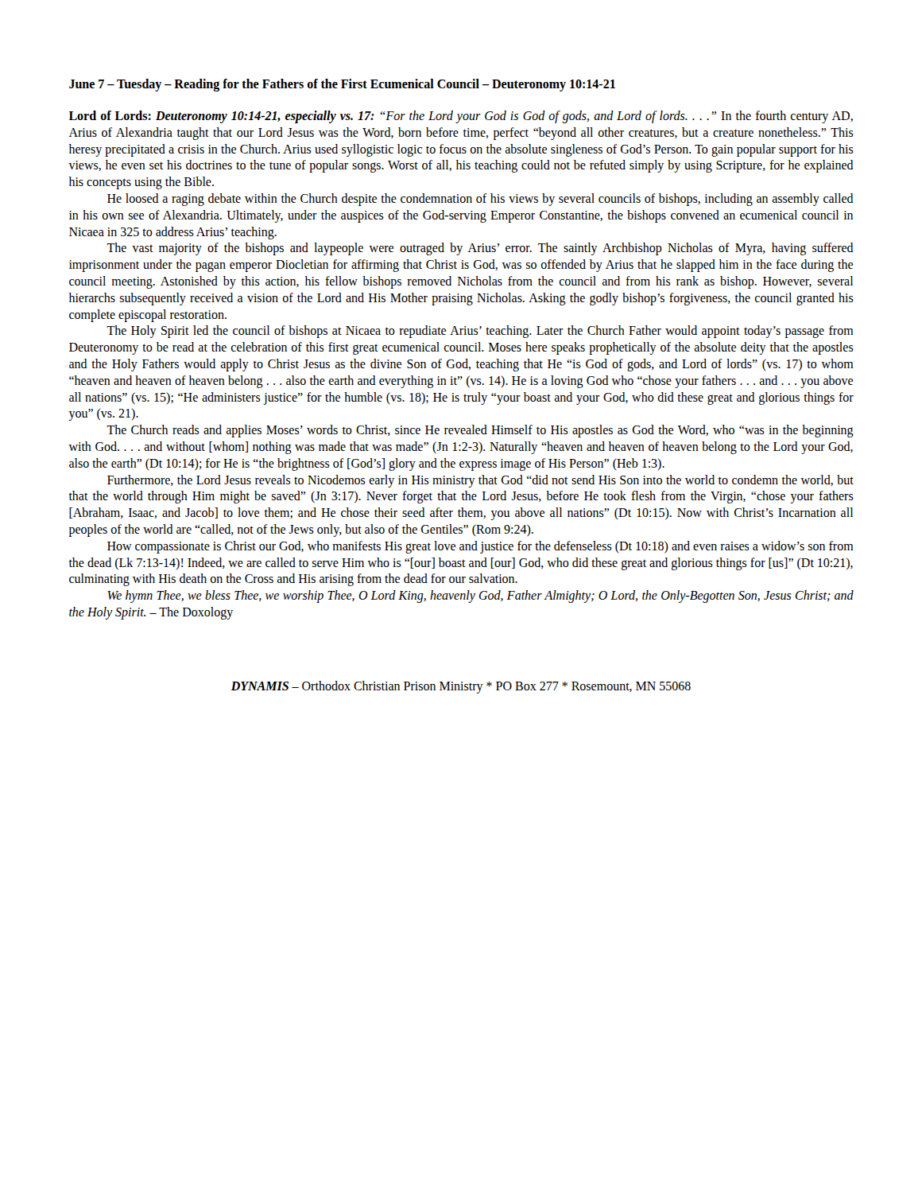June 7 – Tuesday – Reading for the Fathers of the First Ecumenical Council – Deuteronomy 10:14-21
Lord of Lords: Deuteronomy 10:14-21, especially vs. 17: “For the Lord your God is God of gods, and Lord of lords. . . .” In the fourth century AD, Arius of Alexandria taught that our Lord Jesus was the Word, born before time, perfect “beyond all other creatures, but a creature nonetheless.” This heresy precipitated a crisis in the Church. Arius used syllogistic logic to focus on the absolute singleness of God’s Person. To gain popular support for his views, he even set his doctrines to the tune of popular songs. Worst of all, his teaching could not be refuted simply by using Scripture, for he explained his concepts using the Bible.
He loosed a raging debate within the Church despite the condemnation of his views by several councils of bishops, including an assembly called in his own see of Alexandria. Ultimately, under the auspices of the God-serving Emperor Constantine, the bishops convened an ecumenical council in Nicaea in 325 to address Arius’ teaching.
The vast majority of the bishops and laypeople were outraged by Arius’ error. The saintly Archbishop Nicholas of Myra, having suffered imprisonment under the pagan emperor Diocletian for affirming that Christ is God, was so offended by Arius that he slapped him in the face during the council meeting. Astonished by this action, his fellow bishops removed Nicholas from the council and from his rank as bishop. However, several hierarchs subsequently received a vision of the Lord and His Mother praising Nicholas. Asking the godly bishop’s forgiveness, the council granted his complete episcopal restoration.
The Holy Spirit led the council of bishops at Nicaea to repudiate Arius’ teaching. Later the Church Father would appoint today’s passage from Deuteronomy to be read at the celebration of this first great ecumenical council. Moses here speaks prophetically of the absolute deity that the apostles and the Holy Fathers would apply to Christ Jesus as the divine Son of God, teaching that He “is God of gods, and Lord of lords” (vs. 17) to whom “heaven and heaven of heaven belong . . . also the earth and everything in it” (vs. 14). He is a loving God who “chose your fathers . . . and . . . you above all nations” (vs. 15); “He administers justice” for the humble (vs. 18); He is truly “your boast and your God, who did these great and glorious things for you” (vs. 21).
The Church reads and applies Moses’ words to Christ, since He revealed Himself to His apostles as God the Word, who “was in the beginning with God. . . . and without [whom] nothing was made that was made” (Jn 1:2-3). Naturally “heaven and heaven of heaven belong to the Lord your God, also the earth” (Dt 10:14); for He is “the brightness of [God’s] glory and the express image of His Person” (Heb 1:3).
Furthermore, the Lord Jesus reveals to Nicodemos early in His ministry that God “did not send His Son into the world to condemn the world, but that the world through Him might be saved” (Jn 3:17). Never forget that the Lord Jesus, before He took flesh from the Virgin, “chose your fathers [Abraham, Isaac, and Jacob] to love them; and He chose their seed after them, you above all nations” (Dt 10:15). Now with Christ’s Incarnation all peoples of the world are “called, not of the Jews only, but also of the Gentiles” (Rom 9:24).
How compassionate is Christ our God, who manifests His great love and justice for the defenseless (Dt 10:18) and even raises a widow’s son from the dead (Lk 7:13-14)! Indeed, we are called to serve Him who is “[our] boast and [our] God, who did these great and glorious things for [us]” (Dt 10:21), culminating with His death on the Cross and His arising from the dead for our salvation.
We hymn Thee, we bless Thee, we worship Thee, O Lord King, heavenly God, Father Almighty; O Lord, the Only-Begotten Son, Jesus Christ; and the Holy Spirit. – The Doxology
DYNAMIS – Orthodox Christian Prison Ministry * PO Box 277 * Rosemount, MN 55068